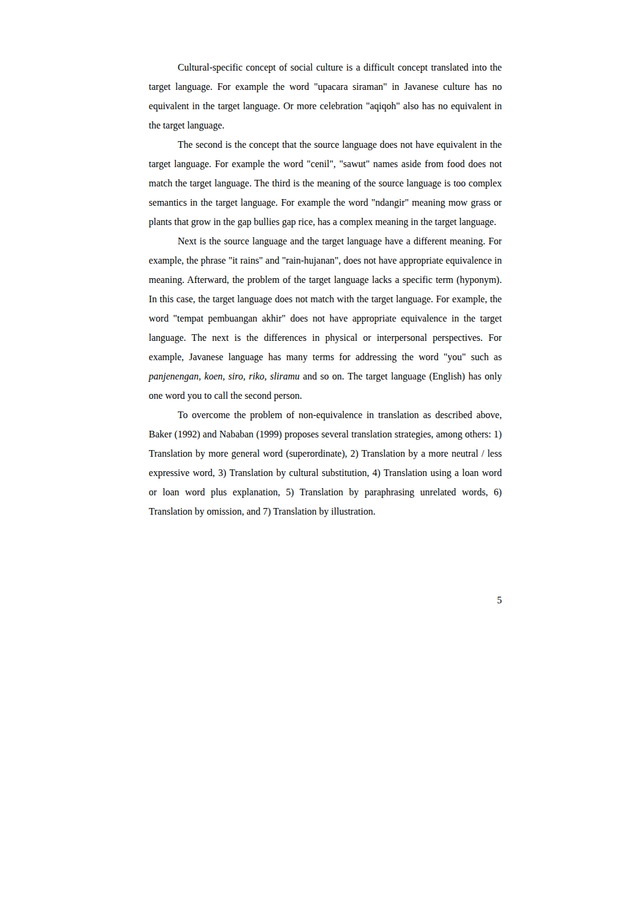Cultural-specific concept of social culture is a difficult concept translated into the target language. For example the word "upacara siraman" in Javanese culture has no equivalent in the target language. Or more celebration "aqiqoh" also has no equivalent in the target language.
The second is the concept that the source language does not have equivalent in the target language. For example the word "cenil", "sawut" names aside from food does not match the target language. The third is the meaning of the source language is too complex semantics in the target language. For example the word "ndangir" meaning mow grass or plants that grow in the gap bullies gap rice, has a complex meaning in the target language.
Next is the source language and the target language have a different meaning. For example, the phrase "it rains" and "rain-hujanan", does not have appropriate equivalence in meaning. Afterward, the problem of the target language lacks a specific term (hyponym). In this case, the target language does not match with the target language. For example, the word "tempat pembuangan akhir" does not have appropriate equivalence in the target language. The next is the differences in physical or interpersonal perspectives. For example, Javanese language has many terms for addressing the word "you" such as panjenengan, koen, siro, riko, sliramu and so on. The target language (English) has only one word you to call the second person.
To overcome the problem of non-equivalence in translation as described above, Baker (1992) and Nababan (1999) proposes several translation strategies, among others: 1) Translation by more general word (superordinate), 2) Translation by a more neutral / less expressive word, 3) Translation by cultural substitution, 4) Translation using a loan word or loan word plus explanation, 5) Translation by paraphrasing unrelated words, 6) Translation by omission, and 7) Translation by illustration.
5